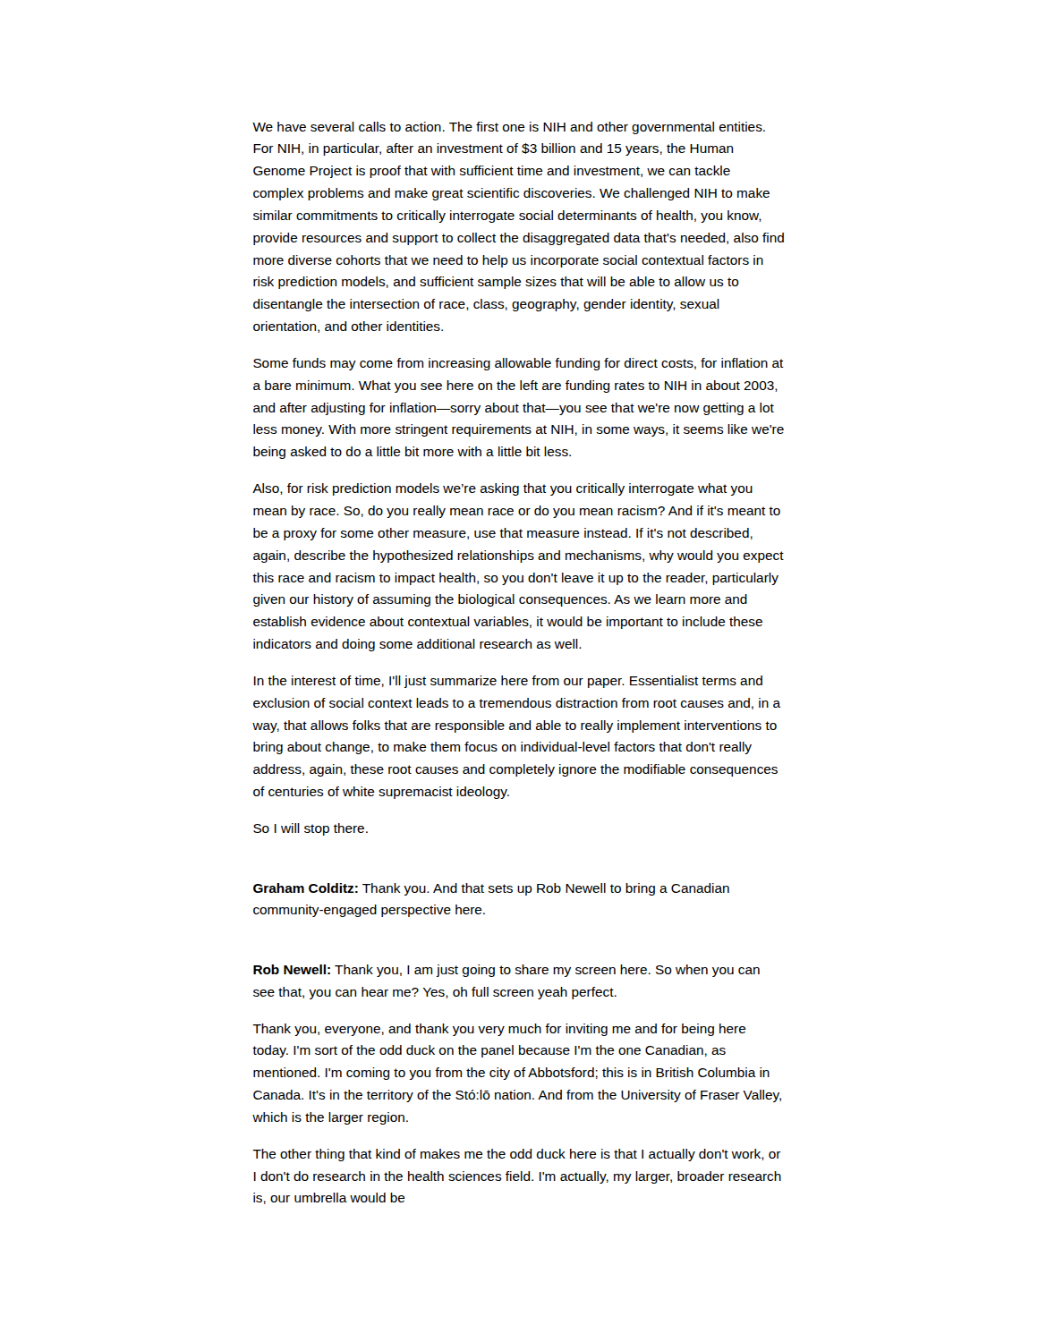We have several calls to action. The first one is NIH and other governmental entities. For NIH, in particular, after an investment of $3 billion and 15 years, the Human Genome Project is proof that with sufficient time and investment, we can tackle complex problems and make great scientific discoveries. We challenged NIH to make similar commitments to critically interrogate social determinants of health, you know, provide resources and support to collect the disaggregated data that's needed, also find more diverse cohorts that we need to help us incorporate social contextual factors in risk prediction models, and sufficient sample sizes that will be able to allow us to disentangle the intersection of race, class, geography, gender identity, sexual orientation, and other identities.
Some funds may come from increasing allowable funding for direct costs, for inflation at a bare minimum. What you see here on the left are funding rates to NIH in about 2003, and after adjusting for inflation—sorry about that—you see that we're now getting a lot less money. With more stringent requirements at NIH, in some ways, it seems like we're being asked to do a little bit more with a little bit less.
Also, for risk prediction models we’re asking that you critically interrogate what you mean by race. So, do you really mean race or do you mean racism? And if it's meant to be a proxy for some other measure, use that measure instead. If it's not described, again, describe the hypothesized relationships and mechanisms, why would you expect this race and racism to impact health, so you don't leave it up to the reader, particularly given our history of assuming the biological consequences. As we learn more and establish evidence about contextual variables, it would be important to include these indicators and doing some additional research as well.
In the interest of time, I'll just summarize here from our paper. Essentialist terms and exclusion of social context leads to a tremendous distraction from root causes and, in a way, that allows folks that are responsible and able to really implement interventions to bring about change, to make them focus on individual-level factors that don't really address, again, these root causes and completely ignore the modifiable consequences of centuries of white supremacist ideology.
So I will stop there.
Graham Colditz: Thank you. And that sets up Rob Newell to bring a Canadian community-engaged perspective here.
Rob Newell: Thank you, I am just going to share my screen here. So when you can see that, you can hear me? Yes, oh full screen yeah perfect.
Thank you, everyone, and thank you very much for inviting me and for being here today. I'm sort of the odd duck on the panel because I'm the one Canadian, as mentioned. I'm coming to you from the city of Abbotsford; this is in British Columbia in Canada. It's in the territory of the Stó:lō nation. And from the University of Fraser Valley, which is the larger region.
The other thing that kind of makes me the odd duck here is that I actually don't work, or I don't do research in the health sciences field. I'm actually, my larger, broader research is, our umbrella would be